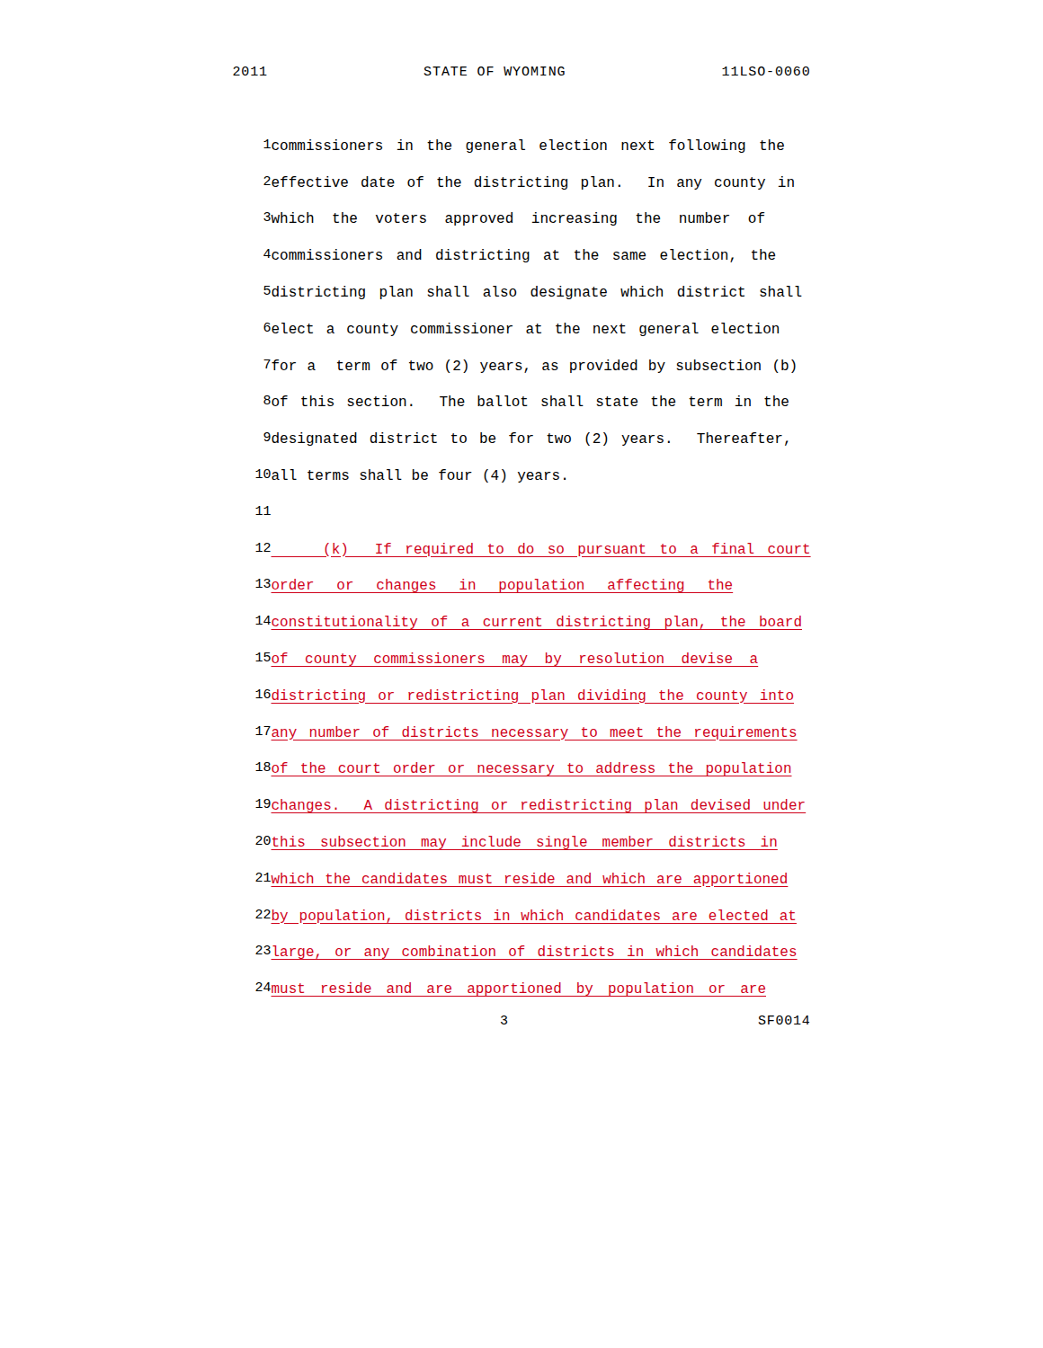2011 STATE OF WYOMING 11LSO-0060
| 1 | commissioners in the general election next following the |
| 2 | effective date of the districting plan. In any county in |
| 3 | which the voters approved increasing the number of |
| 4 | commissioners and districting at the same election, the |
| 5 | districting plan shall also designate which district shall |
| 6 | elect a county commissioner at the next general election |
| 7 | for a term of two (2) years, as provided by subsection (b) |
| 8 | of this section. The ballot shall state the term in the |
| 9 | designated district to be for two (2) years. Thereafter, |
| 10 | all terms shall be four (4) years. |
| 11 | |
| 12 | (k) If required to do so pursuant to a final court |
| 13 | order or changes in population affecting the |
| 14 | constitutionality of a current districting plan, the board |
| 15 | of county commissioners may by resolution devise a |
| 16 | districting or redistricting plan dividing the county into |
| 17 | any number of districts necessary to meet the requirements |
| 18 | of the court order or necessary to address the population |
| 19 | changes. A districting or redistricting plan devised under |
| 20 | this subsection may include single member districts in |
| 21 | which the candidates must reside and which are apportioned |
| 22 | by population, districts in which candidates are elected at |
| 23 | large, or any combination of districts in which candidates |
| 24 | must reside and are apportioned by population or are |
3 SF0014